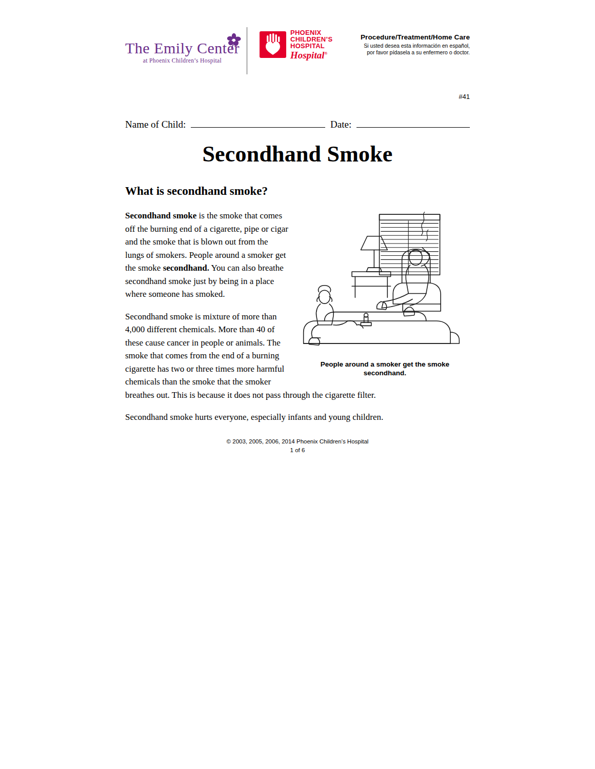The Emily Center
at Phoenix Children’s Hospital
PHOENIX
CHILDREN’S
HOSPITAL
Hospital®
Procedure/Treatment/Home Care
Si usted desea esta información en español,
por favor pídasela a su enfermero o doctor.
#41
Name of Child: Date:
Secondhand Smoke
What is secondhand smoke?
People around a smoker get the smoke secondhand.
Secondhand smoke is the smoke that comes off the burning end of a cigarette, pipe or cigar and the smoke that is blown out from the lungs of smokers. People around a smoker get the smoke secondhand. You can also breathe secondhand smoke just by being in a place where someone has smoked.
Secondhand smoke is mixture of more than 4,000 different chemicals. More than 40 of these cause cancer in people or animals. The smoke that comes from the end of a burning cigarette has two or three times more harmful chemicals than the smoke that the smoker breathes out. This is because it does not pass through the cigarette filter.
Secondhand smoke hurts everyone, especially infants and young children.
© 2003, 2005, 2006, 2014 Phoenix Children’s Hospital
1 of 6